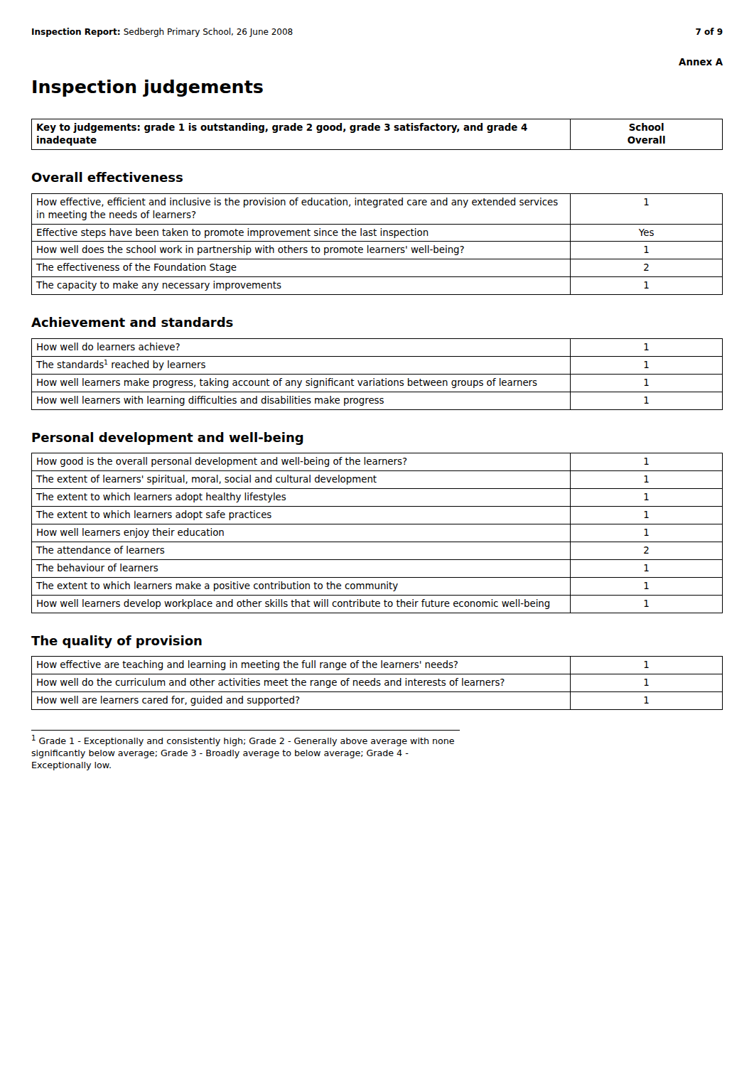Inspection Report: Sedbergh Primary School, 26 June 2008
7 of 9
Annex A
Inspection judgements
| Key to judgements: grade 1 is outstanding, grade 2 good, grade 3 satisfactory, and grade 4 inadequate | School Overall |
Overall effectiveness
| How effective, efficient and inclusive is the provision of education, integrated care and any extended services in meeting the needs of learners? | 1 |
| Effective steps have been taken to promote improvement since the last inspection | Yes |
| How well does the school work in partnership with others to promote learners' well-being? | 1 |
| The effectiveness of the Foundation Stage | 2 |
| The capacity to make any necessary improvements | 1 |
Achievement and standards
| How well do learners achieve? | 1 |
| The standards 1 reached by learners | 1 |
| How well learners make progress, taking account of any significant variations between groups of learners | 1 |
| How well learners with learning difficulties and disabilities make progress | 1 |
Personal development and well-being
| How good is the overall personal development and well-being of the learners? | 1 |
| The extent of learners' spiritual, moral, social and cultural development | 1 |
| The extent to which learners adopt healthy lifestyles | 1 |
| The extent to which learners adopt safe practices | 1 |
| How well learners enjoy their education | 1 |
| The attendance of learners | 2 |
| The behaviour of learners | 1 |
| The extent to which learners make a positive contribution to the community | 1 |
| How well learners develop workplace and other skills that will contribute to their future economic well-being | 1 |
The quality of provision
| How effective are teaching and learning in meeting the full range of the learners' needs? | 1 |
| How well do the curriculum and other activities meet the range of needs and interests of learners? | 1 |
| How well are learners cared for, guided and supported? | 1 |
1 Grade 1 - Exceptionally and consistently high; Grade 2 - Generally above average with none significantly below average; Grade 3 - Broadly average to below average; Grade 4 - Exceptionally low.